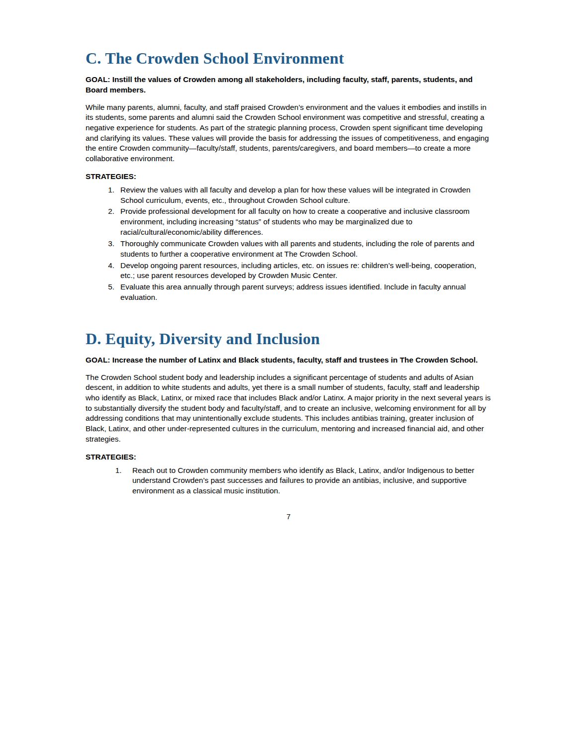C. The Crowden School Environment
GOAL: Instill the values of Crowden among all stakeholders, including faculty, staff, parents, students, and Board members.
While many parents, alumni, faculty, and staff praised Crowden’s environment and the values it embodies and instills in its students, some parents and alumni said the Crowden School environment was competitive and stressful, creating a negative experience for students. As part of the strategic planning process, Crowden spent significant time developing and clarifying its values. These values will provide the basis for addressing the issues of competitiveness, and engaging the entire Crowden community—faculty/staff, students, parents/caregivers, and board members—to create a more collaborative environment.
STRATEGIES:
Review the values with all faculty and develop a plan for how these values will be integrated in Crowden School curriculum, events, etc., throughout Crowden School culture.
Provide professional development for all faculty on how to create a cooperative and inclusive classroom environment, including increasing “status” of students who may be marginalized due to racial/cultural/economic/ability differences.
Thoroughly communicate Crowden values with all parents and students, including the role of parents and students to further a cooperative environment at The Crowden School.
Develop ongoing parent resources, including articles, etc. on issues re: children’s well-being, cooperation, etc.; use parent resources developed by Crowden Music Center.
Evaluate this area annually through parent surveys; address issues identified. Include in faculty annual evaluation.
D. Equity, Diversity and Inclusion
GOAL: Increase the number of Latinx and Black students, faculty, staff and trustees in The Crowden School.
The Crowden School student body and leadership includes a significant percentage of students and adults of Asian descent, in addition to white students and adults, yet there is a small number of students, faculty, staff and leadership who identify as Black, Latinx, or mixed race that includes Black and/or Latinx. A major priority in the next several years is to substantially diversify the student body and faculty/staff, and to create an inclusive, welcoming environment for all by addressing conditions that may unintentionally exclude students. This includes antibias training, greater inclusion of Black, Latinx, and other under-represented cultures in the curriculum, mentoring and increased financial aid, and other strategies.
STRATEGIES:
Reach out to Crowden community members who identify as Black, Latinx, and/or Indigenous to better understand Crowden’s past successes and failures to provide an antibias, inclusive, and supportive environment as a classical music institution.
7